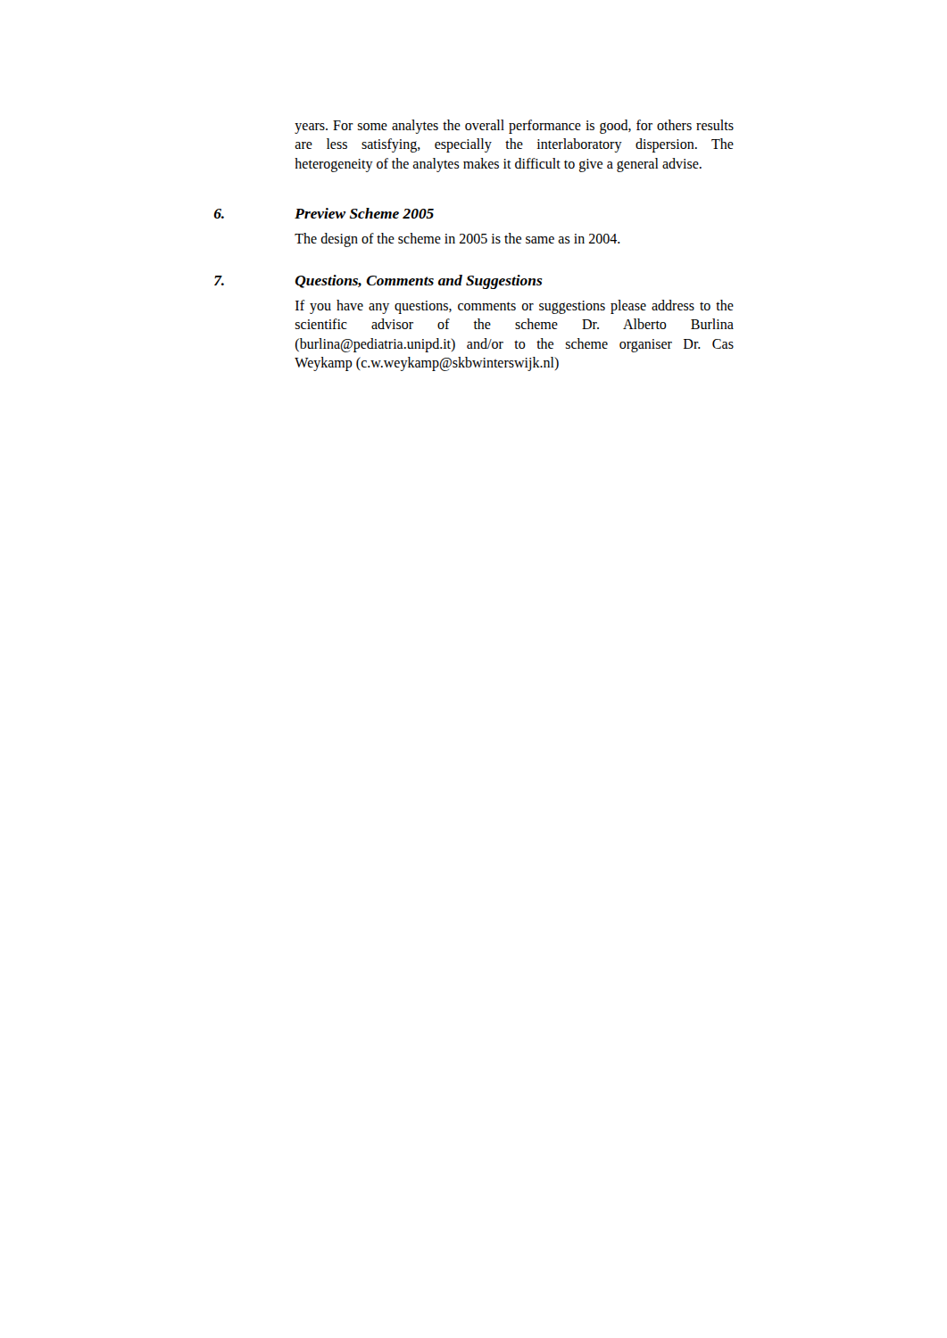years. For some analytes the overall performance is good, for others results are less satisfying, especially the interlaboratory dispersion. The heterogeneity of the analytes makes it difficult to give a general advise.
6.
Preview Scheme 2005
The design of the scheme in 2005 is the same as in 2004.
7.
Questions, Comments and Suggestions
If you have any questions, comments or suggestions please address to the scientific advisor of the scheme Dr. Alberto Burlina (burlina@pediatria.unipd.it) and/or to the scheme organiser Dr. Cas Weykamp (c.w.weykamp@skbwinterswijk.nl)